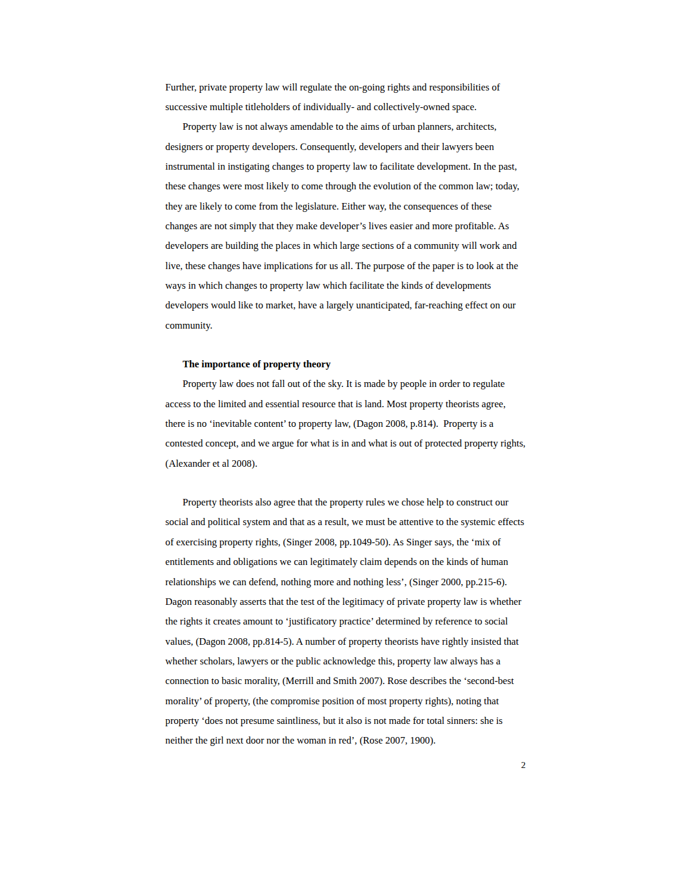Further, private property law will regulate the on-going rights and responsibilities of successive multiple titleholders of individually- and collectively-owned space.
Property law is not always amendable to the aims of urban planners, architects, designers or property developers. Consequently, developers and their lawyers been instrumental in instigating changes to property law to facilitate development. In the past, these changes were most likely to come through the evolution of the common law; today, they are likely to come from the legislature. Either way, the consequences of these changes are not simply that they make developer’s lives easier and more profitable. As developers are building the places in which large sections of a community will work and live, these changes have implications for us all. The purpose of the paper is to look at the ways in which changes to property law which facilitate the kinds of developments developers would like to market, have a largely unanticipated, far-reaching effect on our community.
The importance of property theory
Property law does not fall out of the sky. It is made by people in order to regulate access to the limited and essential resource that is land. Most property theorists agree, there is no ‘inevitable content’ to property law, (Dagon 2008, p.814). Property is a contested concept, and we argue for what is in and what is out of protected property rights, (Alexander et al 2008).
Property theorists also agree that the property rules we chose help to construct our social and political system and that as a result, we must be attentive to the systemic effects of exercising property rights, (Singer 2008, pp.1049-50). As Singer says, the ‘mix of entitlements and obligations we can legitimately claim depends on the kinds of human relationships we can defend, nothing more and nothing less’, (Singer 2000, pp.215-6). Dagon reasonably asserts that the test of the legitimacy of private property law is whether the rights it creates amount to ‘justificatory practice’ determined by reference to social values, (Dagon 2008, pp.814-5). A number of property theorists have rightly insisted that whether scholars, lawyers or the public acknowledge this, property law always has a connection to basic morality, (Merrill and Smith 2007). Rose describes the ‘second-best morality’ of property, (the compromise position of most property rights), noting that property ‘does not presume saintliness, but it also is not made for total sinners: she is neither the girl next door nor the woman in red’, (Rose 2007, 1900).
2